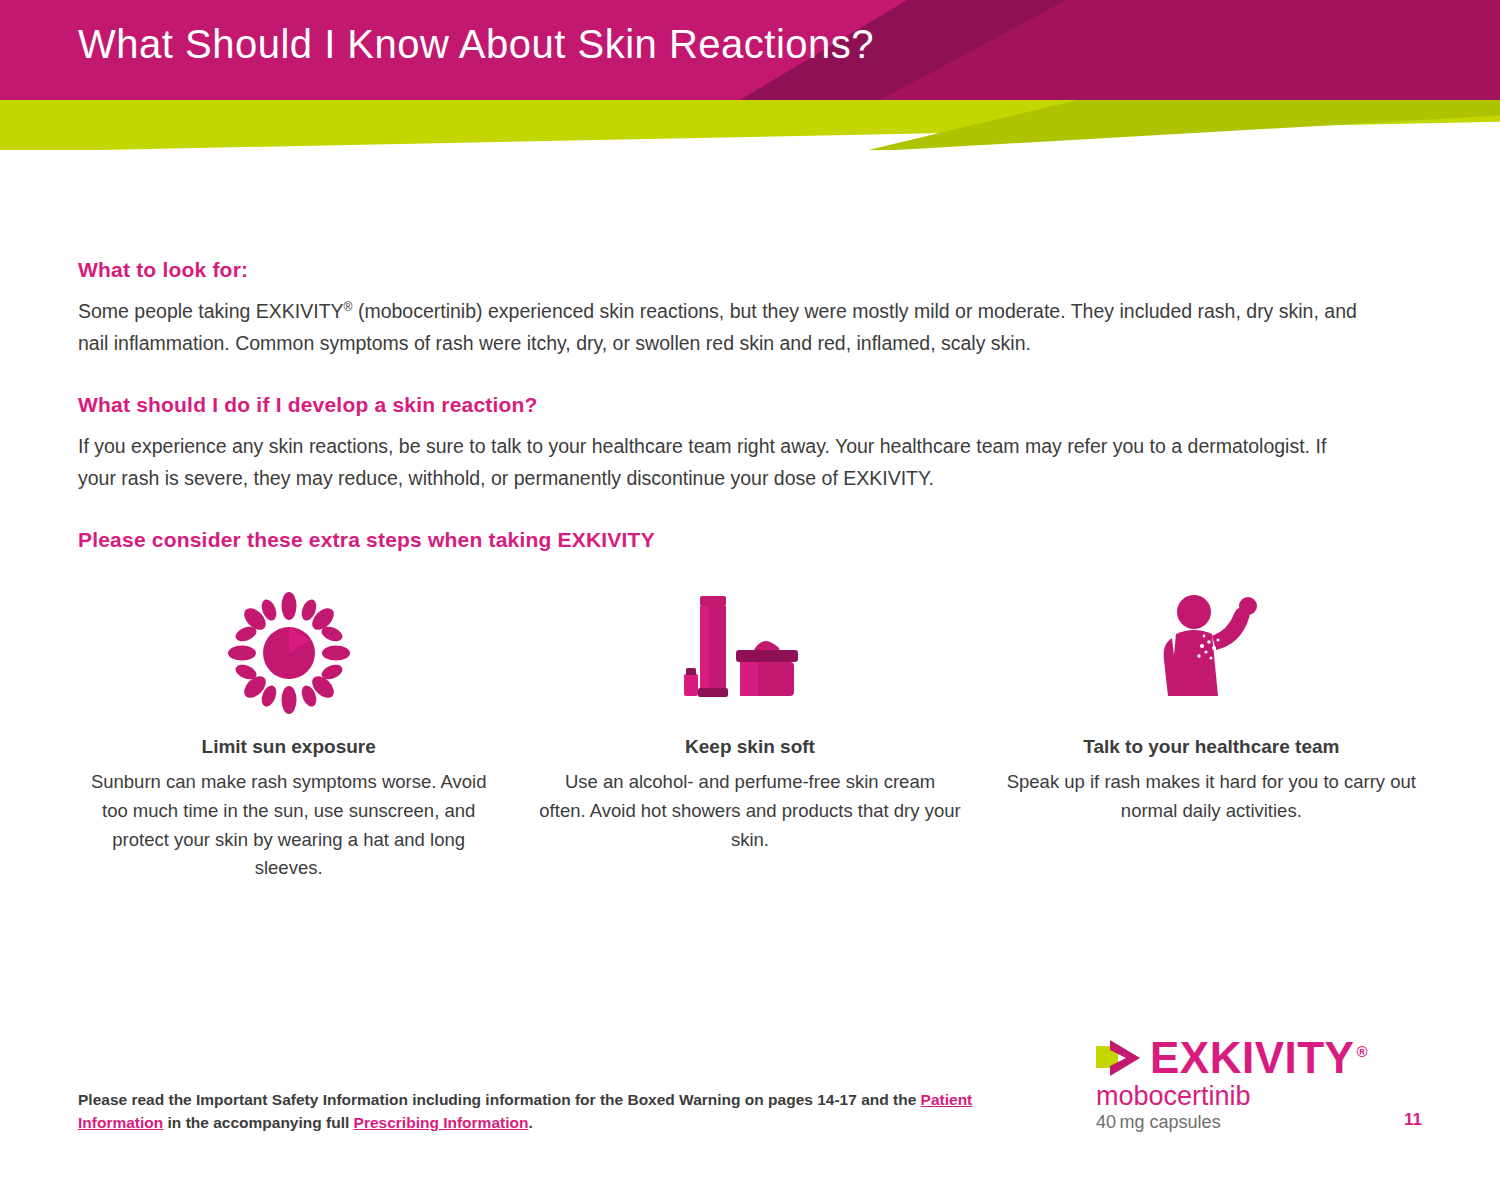What Should I Know About Skin Reactions?
What to look for:
Some people taking EXKIVITY® (mobocertinib) experienced skin reactions, but they were mostly mild or moderate. They included rash, dry skin, and nail inflammation. Common symptoms of rash were itchy, dry, or swollen red skin and red, inflamed, scaly skin.
What should I do if I develop a skin reaction?
If you experience any skin reactions, be sure to talk to your healthcare team right away. Your healthcare team may refer you to a dermatologist. If your rash is severe, they may reduce, withhold, or permanently discontinue your dose of EXKIVITY.
Please consider these extra steps when taking EXKIVITY
Limit sun exposure
Sunburn can make rash symptoms worse. Avoid too much time in the sun, use sunscreen, and protect your skin by wearing a hat and long sleeves.
Keep skin soft
Use an alcohol- and perfume-free skin cream often. Avoid hot showers and products that dry your skin.
Talk to your healthcare team
Speak up if rash makes it hard for you to carry out normal daily activities.
Please read the Important Safety Information including information for the Boxed Warning on pages 14-17 and the Patient Information in the accompanying full Prescribing Information.
EXKIVITY®
mobocertinib
40 mg capsules
11